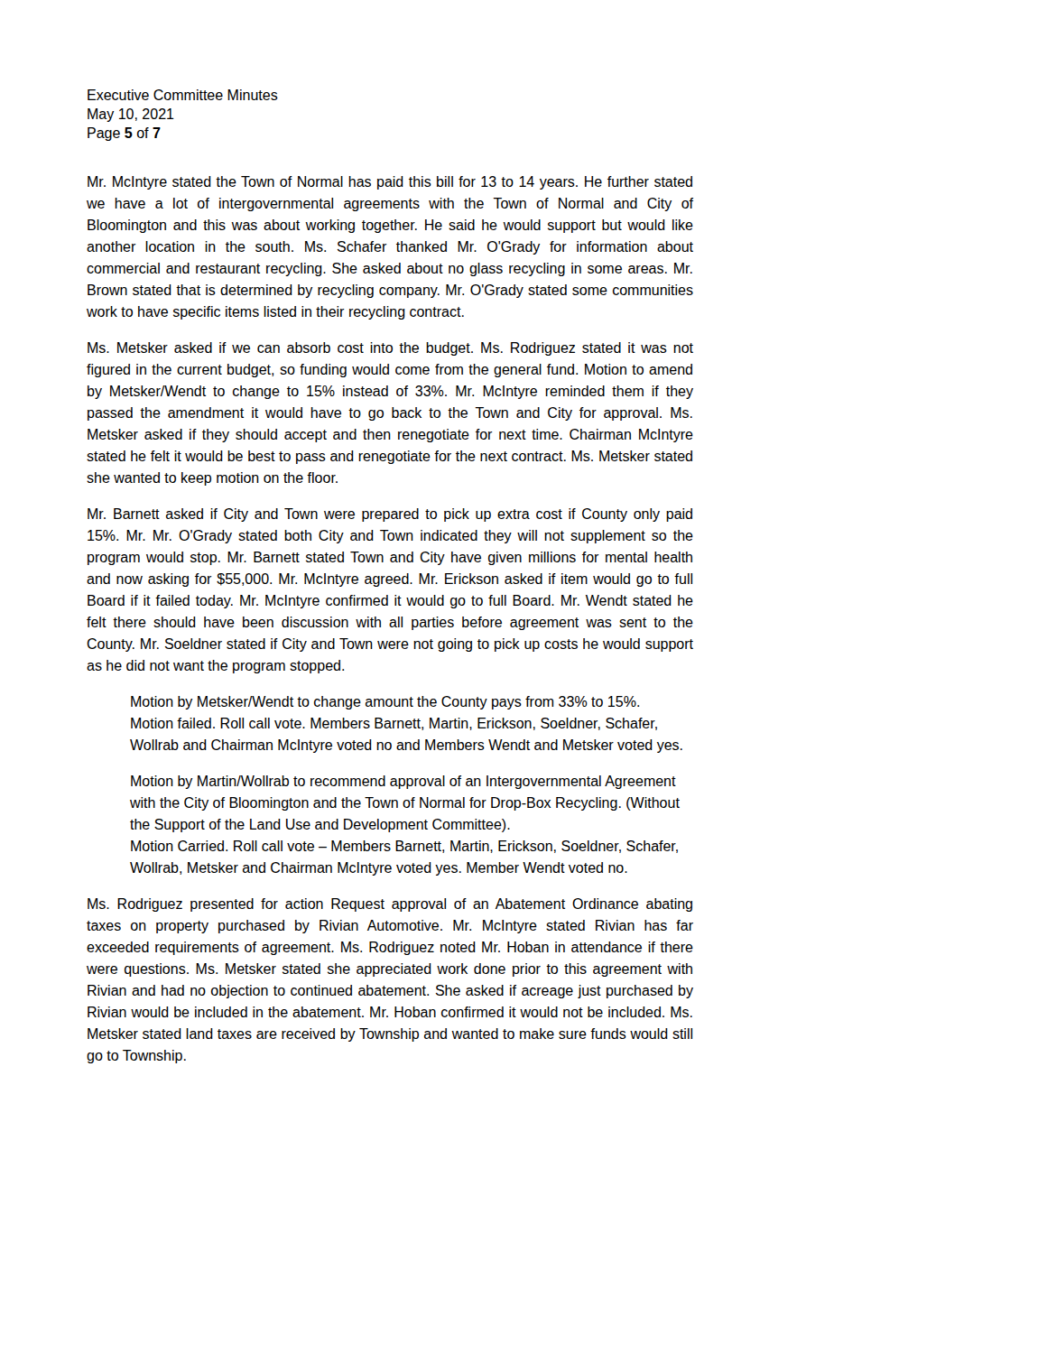Executive Committee Minutes
May 10, 2021
Page 5 of 7
Mr. McIntyre stated the Town of Normal has paid this bill for 13 to 14 years. He further stated we have a lot of intergovernmental agreements with the Town of Normal and City of Bloomington and this was about working together. He said he would support but would like another location in the south. Ms. Schafer thanked Mr. O'Grady for information about commercial and restaurant recycling. She asked about no glass recycling in some areas. Mr. Brown stated that is determined by recycling company. Mr. O'Grady stated some communities work to have specific items listed in their recycling contract.
Ms. Metsker asked if we can absorb cost into the budget. Ms. Rodriguez stated it was not figured in the current budget, so funding would come from the general fund. Motion to amend by Metsker/Wendt to change to 15% instead of 33%. Mr. McIntyre reminded them if they passed the amendment it would have to go back to the Town and City for approval. Ms. Metsker asked if they should accept and then renegotiate for next time. Chairman McIntyre stated he felt it would be best to pass and renegotiate for the next contract. Ms. Metsker stated she wanted to keep motion on the floor.
Mr. Barnett asked if City and Town were prepared to pick up extra cost if County only paid 15%. Mr. Mr. O'Grady stated both City and Town indicated they will not supplement so the program would stop. Mr. Barnett stated Town and City have given millions for mental health and now asking for $55,000. Mr. McIntyre agreed. Mr. Erickson asked if item would go to full Board if it failed today. Mr. McIntyre confirmed it would go to full Board. Mr. Wendt stated he felt there should have been discussion with all parties before agreement was sent to the County. Mr. Soeldner stated if City and Town were not going to pick up costs he would support as he did not want the program stopped.
Motion by Metsker/Wendt to change amount the County pays from 33% to 15%.
Motion failed. Roll call vote. Members Barnett, Martin, Erickson, Soeldner, Schafer, Wollrab and Chairman McIntyre voted no and Members Wendt and Metsker voted yes.
Motion by Martin/Wollrab to recommend approval of an Intergovernmental Agreement with the City of Bloomington and the Town of Normal for Drop-Box Recycling. (Without the Support of the Land Use and Development Committee).
Motion Carried. Roll call vote – Members Barnett, Martin, Erickson, Soeldner, Schafer, Wollrab, Metsker and Chairman McIntyre voted yes. Member Wendt voted no.
Ms. Rodriguez presented for action Request approval of an Abatement Ordinance abating taxes on property purchased by Rivian Automotive. Mr. McIntyre stated Rivian has far exceeded requirements of agreement. Ms. Rodriguez noted Mr. Hoban in attendance if there were questions. Ms. Metsker stated she appreciated work done prior to this agreement with Rivian and had no objection to continued abatement. She asked if acreage just purchased by Rivian would be included in the abatement. Mr. Hoban confirmed it would not be included. Ms. Metsker stated land taxes are received by Township and wanted to make sure funds would still go to Township.